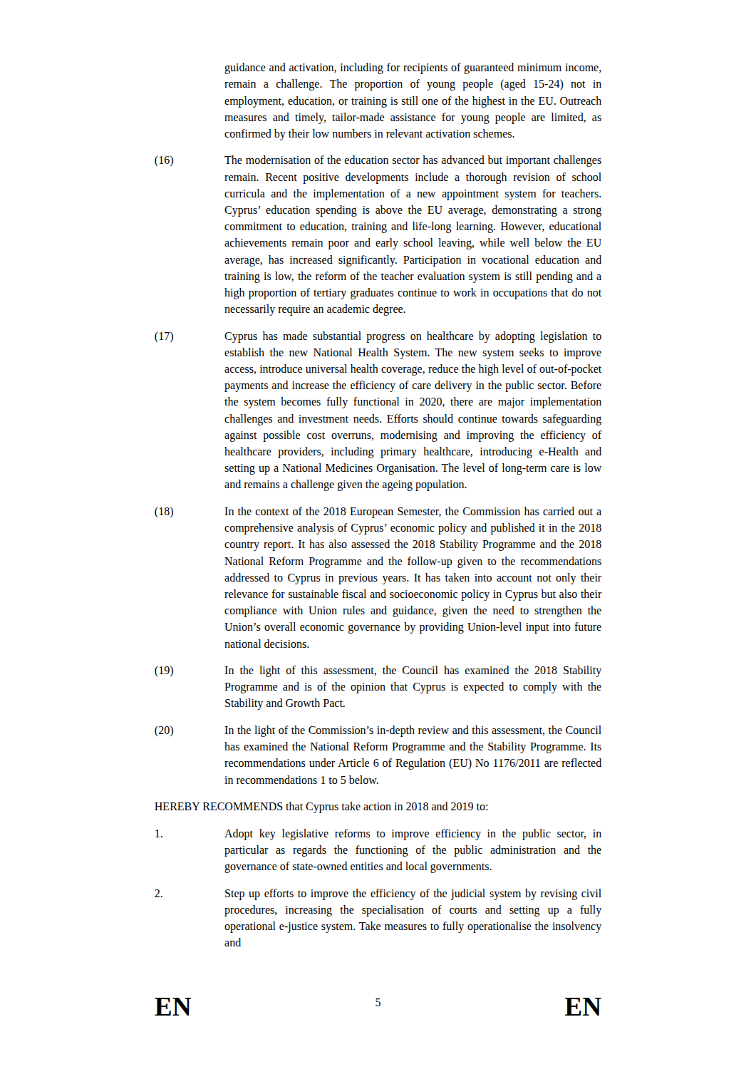guidance and activation, including for recipients of guaranteed minimum income, remain a challenge. The proportion of young people (aged 15-24) not in employment, education, or training is still one of the highest in the EU. Outreach measures and timely, tailor-made assistance for young people are limited, as confirmed by their low numbers in relevant activation schemes.
(16)
The modernisation of the education sector has advanced but important challenges remain. Recent positive developments include a thorough revision of school curricula and the implementation of a new appointment system for teachers. Cyprus’ education spending is above the EU average, demonstrating a strong commitment to education, training and life-long learning. However, educational achievements remain poor and early school leaving, while well below the EU average, has increased significantly. Participation in vocational education and training is low, the reform of the teacher evaluation system is still pending and a high proportion of tertiary graduates continue to work in occupations that do not necessarily require an academic degree.
(17)
Cyprus has made substantial progress on healthcare by adopting legislation to establish the new National Health System. The new system seeks to improve access, introduce universal health coverage, reduce the high level of out-of-pocket payments and increase the efficiency of care delivery in the public sector. Before the system becomes fully functional in 2020, there are major implementation challenges and investment needs. Efforts should continue towards safeguarding against possible cost overruns, modernising and improving the efficiency of healthcare providers, including primary healthcare, introducing e-Health and setting up a National Medicines Organisation. The level of long-term care is low and remains a challenge given the ageing population.
(18)
In the context of the 2018 European Semester, the Commission has carried out a comprehensive analysis of Cyprus’ economic policy and published it in the 2018 country report. It has also assessed the 2018 Stability Programme and the 2018 National Reform Programme and the follow-up given to the recommendations addressed to Cyprus in previous years. It has taken into account not only their relevance for sustainable fiscal and socioeconomic policy in Cyprus but also their compliance with Union rules and guidance, given the need to strengthen the Union’s overall economic governance by providing Union-level input into future national decisions.
(19)
In the light of this assessment, the Council has examined the 2018 Stability Programme and is of the opinion that Cyprus is expected to comply with the Stability and Growth Pact.
(20)
In the light of the Commission’s in-depth review and this assessment, the Council has examined the National Reform Programme and the Stability Programme. Its recommendations under Article 6 of Regulation (EU) No 1176/2011 are reflected in recommendations 1 to 5 below.
HEREBY RECOMMENDS that Cyprus take action in 2018 and 2019 to:
1.
Adopt key legislative reforms to improve efficiency in the public sector, in particular as regards the functioning of the public administration and the governance of state-owned entities and local governments.
2.
Step up efforts to improve the efficiency of the judicial system by revising civil procedures, increasing the specialisation of courts and setting up a fully operational e-justice system. Take measures to fully operationalise the insolvency and
EN
5
EN